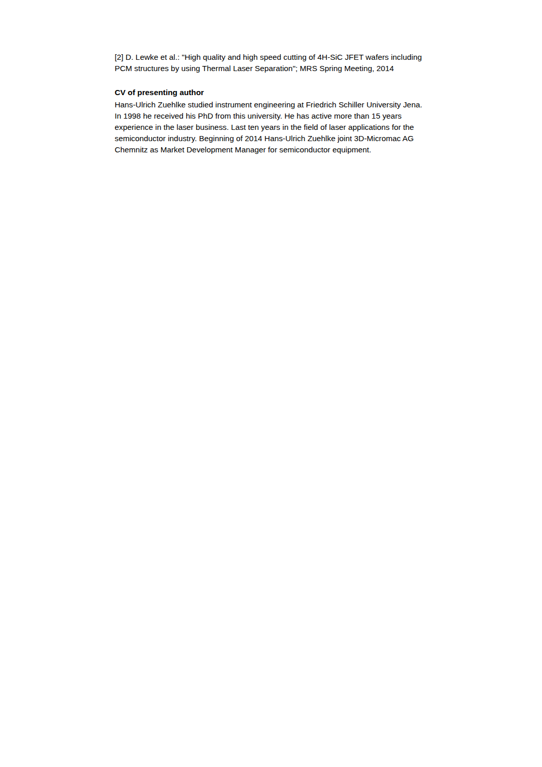[2] D. Lewke et al.: "High quality and high speed cutting of 4H-SiC JFET wafers including PCM structures by using Thermal Laser Separation"; MRS Spring Meeting, 2014
CV of presenting author
Hans-Ulrich Zuehlke studied instrument engineering at Friedrich Schiller University Jena. In 1998 he received his PhD from this university. He has active more than 15 years experience in the laser business. Last ten years in the field of laser applications for the semiconductor industry. Beginning of 2014 Hans-Ulrich Zuehlke joint 3D-Micromac AG Chemnitz as Market Development Manager for semiconductor equipment.